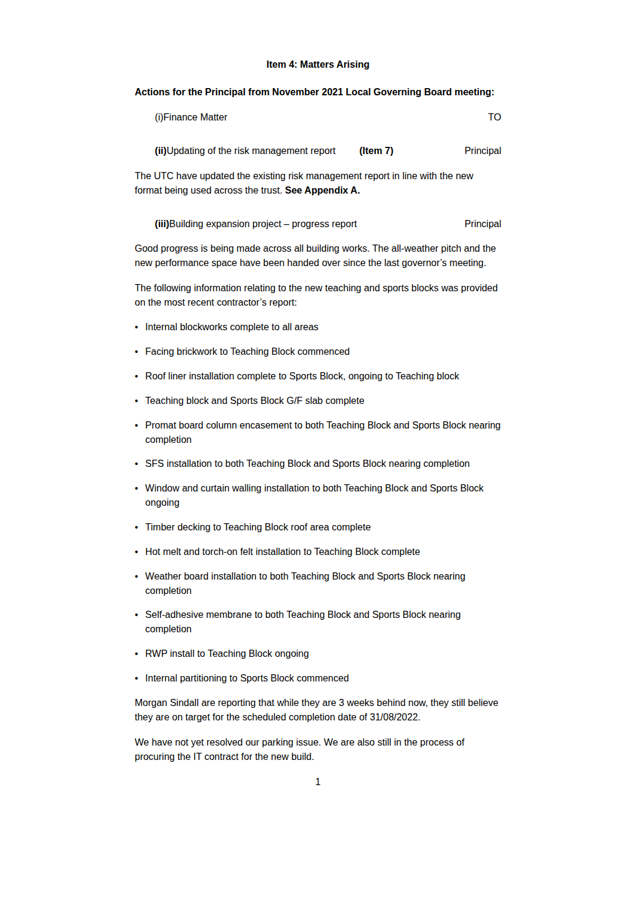Item 4: Matters Arising
Actions for the Principal from November 2021 Local Governing Board meeting:
(i)
Finance Matter
TO
(ii)
Updating of the risk management report (Item 7)
Principal
The UTC have updated the existing risk management report in line with the new format being used across the trust. See Appendix A.
(iii)
Building expansion project – progress report
Principal
Good progress is being made across all building works. The all-weather pitch and the new performance space have been handed over since the last governor’s meeting.
The following information relating to the new teaching and sports blocks was provided on the most recent contractor’s report:
Internal blockworks complete to all areas
Facing brickwork to Teaching Block commenced
Roof liner installation complete to Sports Block, ongoing to Teaching block
Teaching block and Sports Block G/F slab complete
Promat board column encasement to both Teaching Block and Sports Block nearing completion
SFS installation to both Teaching Block and Sports Block nearing completion
Window and curtain walling installation to both Teaching Block and Sports Block ongoing
Timber decking to Teaching Block roof area complete
Hot melt and torch-on felt installation to Teaching Block complete
Weather board installation to both Teaching Block and Sports Block nearing completion
Self-adhesive membrane to both Teaching Block and Sports Block nearing completion
RWP install to Teaching Block ongoing
Internal partitioning to Sports Block commenced
Morgan Sindall are reporting that while they are 3 weeks behind now, they still believe they are on target for the scheduled completion date of 31/08/2022.
We have not yet resolved our parking issue. We are also still in the process of procuring the IT contract for the new build.
1